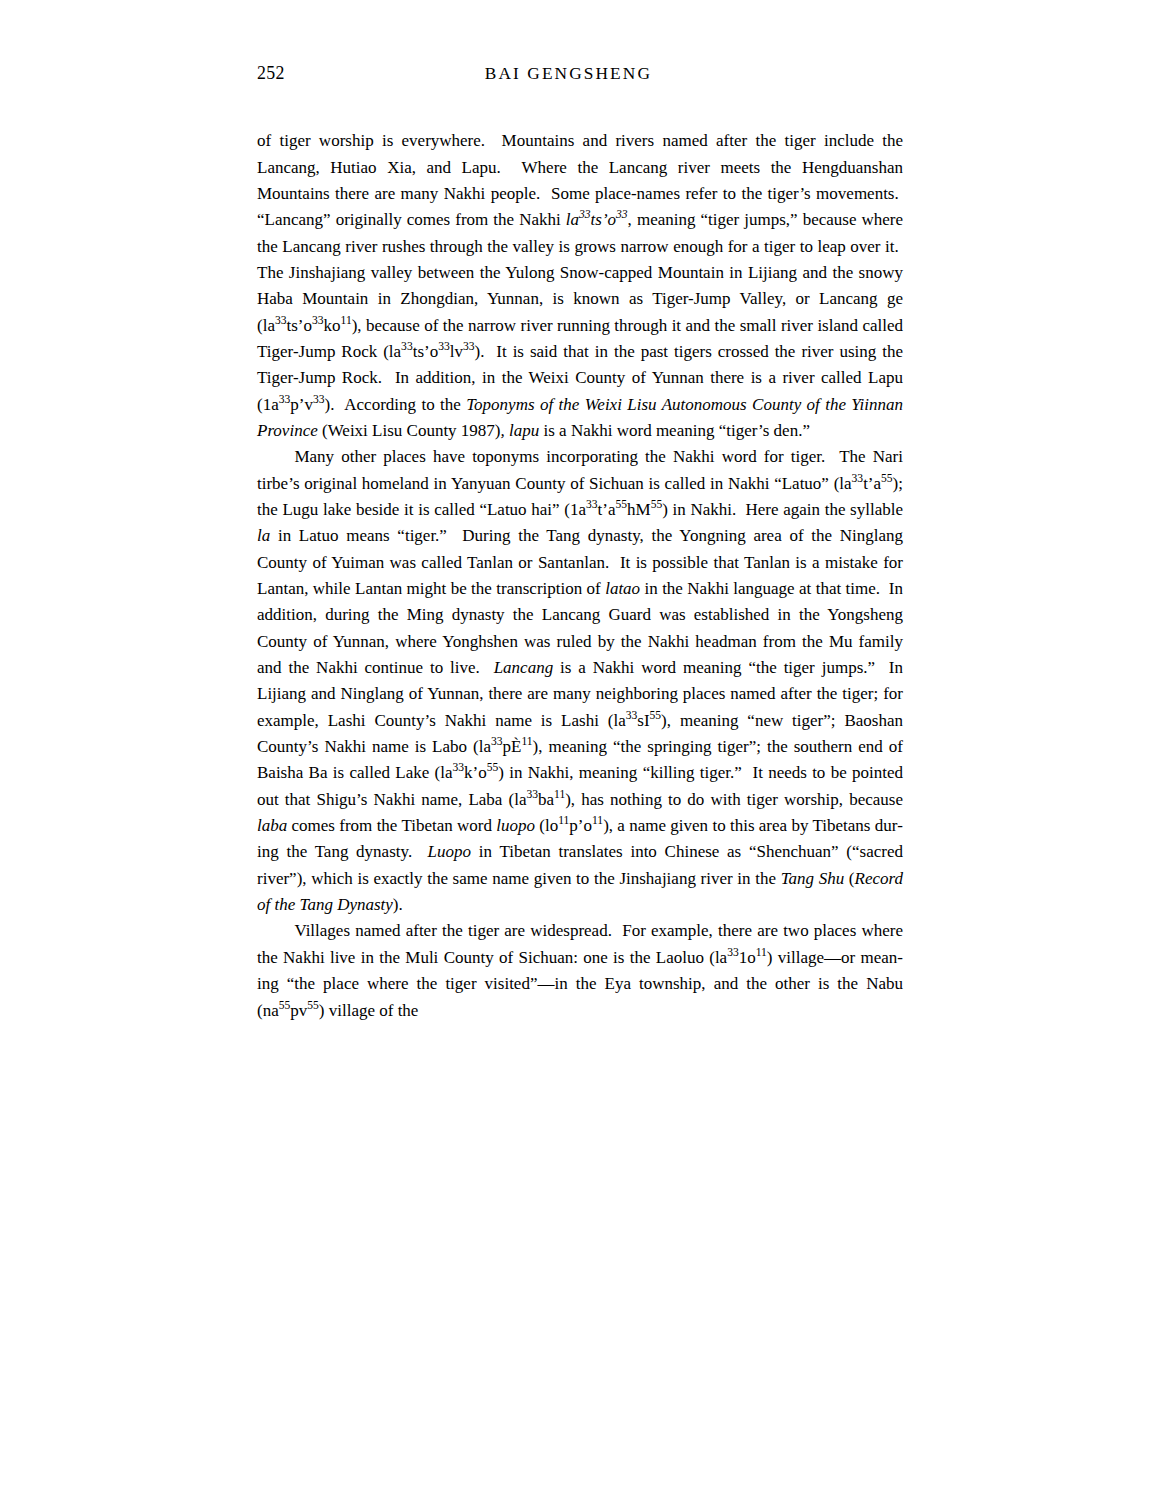252 BAI GENGSHENG
of tiger worship is everywhere. Mountains and rivers named after the tiger include the Lancang, Hutiao Xia, and Lapu. Where the Lancang river meets the Hengduanshan Mountains there are many Nakhi people. Some place-names refer to the tiger’s movements. “Lancang” originally comes from the Nakhi la33ts’o33, meaning “tiger jumps,” because where the Lancang river rushes through the valley is grows narrow enough for a tiger to leap over it. The Jinshajiang valley between the Yulong Snow-capped Mountain in Lijiang and the snowy Haba Mountain in Zhongdian, Yunnan, is known as Tiger-Jump Valley, or Lancang ge (la33ts’o33ko11), because of the narrow river running through it and the small river island called Tiger-Jump Rock (la33ts’o33lv33). It is said that in the past tigers crossed the river using the Tiger-Jump Rock. In addition, in the Weixi County of Yunnan there is a river called Lapu (1a33p’v33). According to the Toponyms of the Weixi Lisu Autonomous County of the Yiinnan Province (Weixi Lisu County 1987), lapu is a Nakhi word meaning “tiger’s den.”
Many other places have toponyms incorporating the Nakhi word for tiger. The Nari tirbe’s original homeland in Yanyuan County of Sichuan is called in Nakhi “Latuo” (la33t’a55); the Lugu lake beside it is called “Latuo hai” (1a33t’a55hM55) in Nakhi. Here again the syllable la in Latuo means “tiger.” During the Tang dynasty, the Yongning area of the Ninglang County of Yuiman was called Tanlan or Santanlan. It is possible that Tanlan is a mistake for Lantan, while Lantan might be the transcription of latao in the Nakhi language at that time. In addition, during the Ming dynasty the Lancang Guard was established in the Yongsheng County of Yunnan, where Yonghshen was ruled by the Nakhi headman from the Mu family and the Nakhi continue to live. Lancang is a Nakhi word meaning “the tiger jumps.” In Lijiang and Ninglang of Yunnan, there are many neighboring places named after the tiger; for example, Lashi County’s Nakhi name is Lashi (la33sI55), meaning “new tiger”; Baoshan County’s Nakhi name is Labo (la33pÈ11), meaning “the springing tiger”; the southern end of Baisha Ba is called Lake (la33k’o55) in Nakhi, meaning “killing tiger.” It needs to be pointed out that Shigu’s Nakhi name, Laba (la33ba11), has nothing to do with tiger worship, because laba comes from the Tibetan word luopo (lo11p’o11), a name given to this area by Tibetans during the Tang dynasty. Luopo in Tibetan translates into Chinese as “Shenchuan” (“sacred river”), which is exactly the same name given to the Jinshajiang river in the Tang Shu (Record of the Tang Dynasty).
Villages named after the tiger are widespread. For example, there are two places where the Nakhi live in the Muli County of Sichuan: one is the Laoluo (la331o11) village—or meaning “the place where the tiger visited”—in the Eya township, and the other is the Nabu (na55pv55) village of the